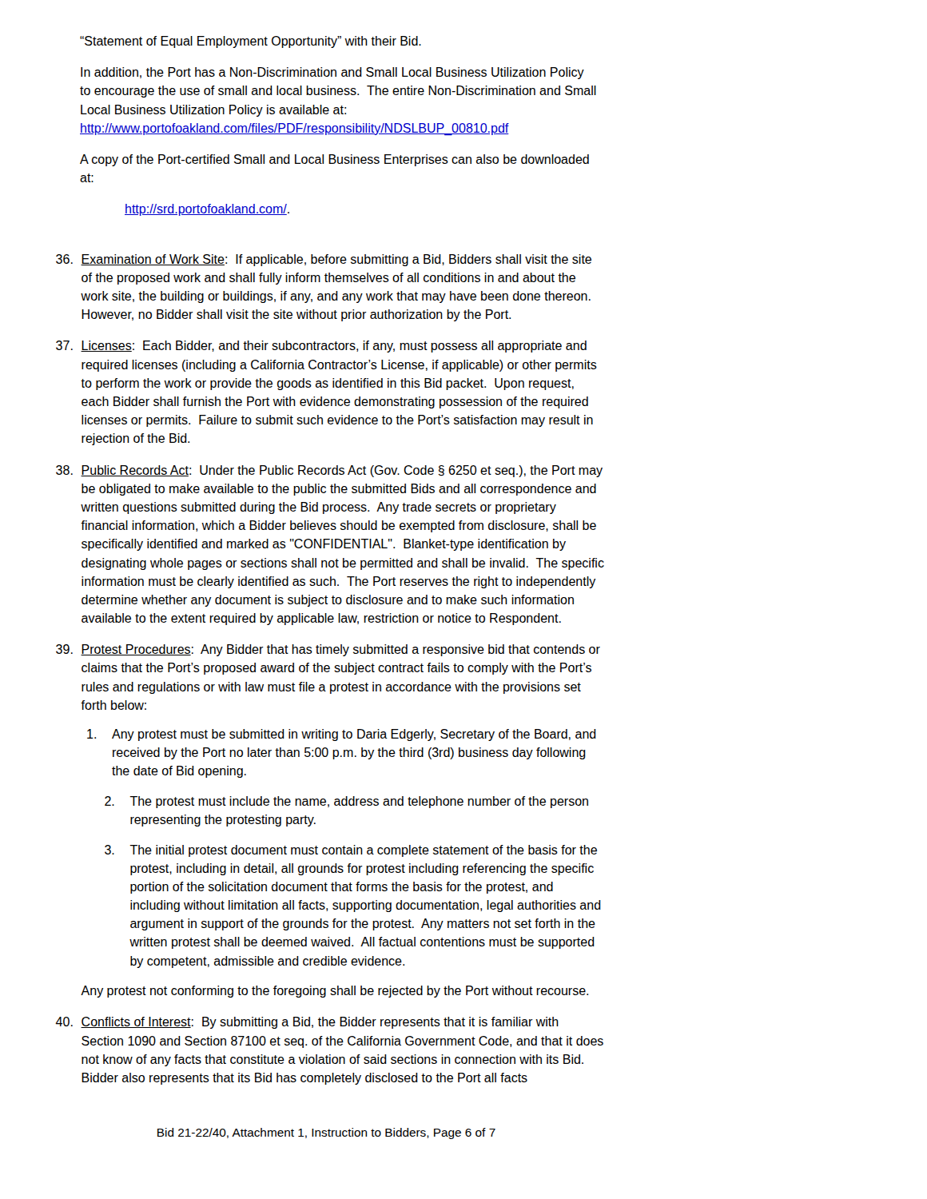“Statement of Equal Employment Opportunity” with their Bid.
In addition, the Port has a Non-Discrimination and Small Local Business Utilization Policy to encourage the use of small and local business. The entire Non-Discrimination and Small Local Business Utilization Policy is available at:
http://www.portofoakland.com/files/PDF/responsibility/NDSLBUP_00810.pdf
A copy of the Port-certified Small and Local Business Enterprises can also be downloaded at:
http://srd.portofoakland.com/.
Examination of Work Site: If applicable, before submitting a Bid, Bidders shall visit the site of the proposed work and shall fully inform themselves of all conditions in and about the work site, the building or buildings, if any, and any work that may have been done thereon. However, no Bidder shall visit the site without prior authorization by the Port.
Licenses: Each Bidder, and their subcontractors, if any, must possess all appropriate and required licenses (including a California Contractor’s License, if applicable) or other permits to perform the work or provide the goods as identified in this Bid packet. Upon request, each Bidder shall furnish the Port with evidence demonstrating possession of the required licenses or permits. Failure to submit such evidence to the Port’s satisfaction may result in rejection of the Bid.
Public Records Act: Under the Public Records Act (Gov. Code § 6250 et seq.), the Port may be obligated to make available to the public the submitted Bids and all correspondence and written questions submitted during the Bid process. Any trade secrets or proprietary financial information, which a Bidder believes should be exempted from disclosure, shall be specifically identified and marked as "CONFIDENTIAL". Blanket-type identification by designating whole pages or sections shall not be permitted and shall be invalid. The specific information must be clearly identified as such. The Port reserves the right to independently determine whether any document is subject to disclosure and to make such information available to the extent required by applicable law, restriction or notice to Respondent.
Protest Procedures: Any Bidder that has timely submitted a responsive bid that contends or claims that the Port’s proposed award of the subject contract fails to comply with the Port’s rules and regulations or with law must file a protest in accordance with the provisions set forth below:
Any protest must be submitted in writing to Daria Edgerly, Secretary of the Board, and received by the Port no later than 5:00 p.m. by the third (3rd) business day following the date of Bid opening.
The protest must include the name, address and telephone number of the person representing the protesting party.
The initial protest document must contain a complete statement of the basis for the protest, including in detail, all grounds for protest including referencing the specific portion of the solicitation document that forms the basis for the protest, and including without limitation all facts, supporting documentation, legal authorities and argument in support of the grounds for the protest. Any matters not set forth in the written protest shall be deemed waived. All factual contentions must be supported by competent, admissible and credible evidence.
Any protest not conforming to the foregoing shall be rejected by the Port without recourse.
Conflicts of Interest: By submitting a Bid, the Bidder represents that it is familiar with Section 1090 and Section 87100 et seq. of the California Government Code, and that it does not know of any facts that constitute a violation of said sections in connection with its Bid. Bidder also represents that its Bid has completely disclosed to the Port all facts
Bid 21-22/40, Attachment 1, Instruction to Bidders, Page 6 of 7